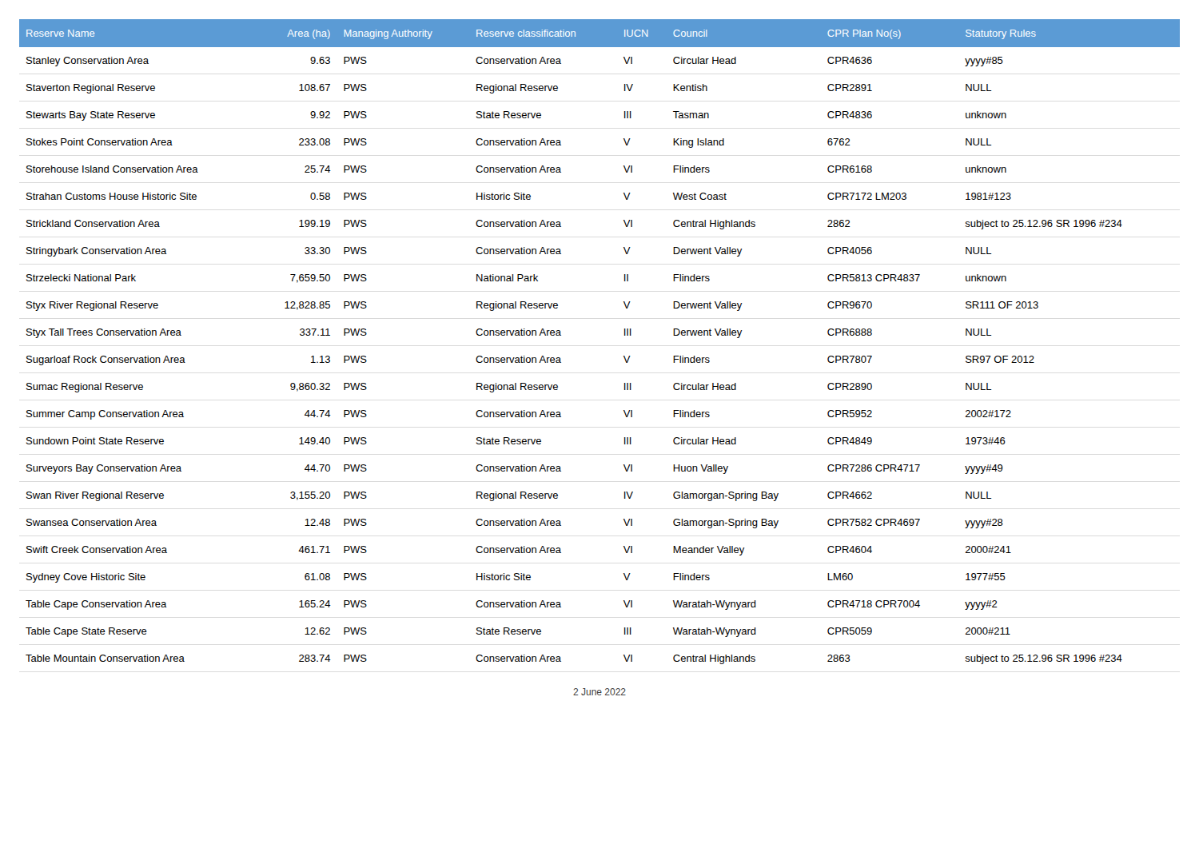| Reserve Name | Area (ha) | Managing Authority | Reserve classification | IUCN | Council | CPR Plan No(s) | Statutory Rules |
| --- | --- | --- | --- | --- | --- | --- | --- |
| Stanley Conservation Area | 9.63 | PWS | Conservation Area | VI | Circular Head | CPR4636 | yyyy#85 |
| Staverton Regional Reserve | 108.67 | PWS | Regional Reserve | IV | Kentish | CPR2891 | NULL |
| Stewarts Bay State Reserve | 9.92 | PWS | State Reserve | III | Tasman | CPR4836 | unknown |
| Stokes Point Conservation Area | 233.08 | PWS | Conservation Area | V | King Island | 6762 | NULL |
| Storehouse Island Conservation Area | 25.74 | PWS | Conservation Area | VI | Flinders | CPR6168 | unknown |
| Strahan Customs House Historic Site | 0.58 | PWS | Historic Site | V | West Coast | CPR7172 LM203 | 1981#123 |
| Strickland Conservation Area | 199.19 | PWS | Conservation Area | VI | Central Highlands | 2862 | subject to 25.12.96 SR 1996 #234 |
| Stringybark Conservation Area | 33.30 | PWS | Conservation Area | V | Derwent Valley | CPR4056 | NULL |
| Strzelecki National Park | 7,659.50 | PWS | National Park | II | Flinders | CPR5813 CPR4837 | unknown |
| Styx River Regional Reserve | 12,828.85 | PWS | Regional Reserve | V | Derwent Valley | CPR9670 | SR111 OF 2013 |
| Styx Tall Trees Conservation Area | 337.11 | PWS | Conservation Area | III | Derwent Valley | CPR6888 | NULL |
| Sugarloaf Rock Conservation Area | 1.13 | PWS | Conservation Area | V | Flinders | CPR7807 | SR97 OF 2012 |
| Sumac Regional Reserve | 9,860.32 | PWS | Regional Reserve | III | Circular Head | CPR2890 | NULL |
| Summer Camp Conservation Area | 44.74 | PWS | Conservation Area | VI | Flinders | CPR5952 | 2002#172 |
| Sundown Point State Reserve | 149.40 | PWS | State Reserve | III | Circular Head | CPR4849 | 1973#46 |
| Surveyors Bay Conservation Area | 44.70 | PWS | Conservation Area | VI | Huon Valley | CPR7286 CPR4717 | yyyy#49 |
| Swan River Regional Reserve | 3,155.20 | PWS | Regional Reserve | IV | Glamorgan-Spring Bay | CPR4662 | NULL |
| Swansea Conservation Area | 12.48 | PWS | Conservation Area | VI | Glamorgan-Spring Bay | CPR7582 CPR4697 | yyyy#28 |
| Swift Creek Conservation Area | 461.71 | PWS | Conservation Area | VI | Meander Valley | CPR4604 | 2000#241 |
| Sydney Cove Historic Site | 61.08 | PWS | Historic Site | V | Flinders | LM60 | 1977#55 |
| Table Cape Conservation Area | 165.24 | PWS | Conservation Area | VI | Waratah-Wynyard | CPR4718 CPR7004 | yyyy#2 |
| Table Cape State Reserve | 12.62 | PWS | State Reserve | III | Waratah-Wynyard | CPR5059 | 2000#211 |
| Table Mountain Conservation Area | 283.74 | PWS | Conservation Area | VI | Central Highlands | 2863 | subject to 25.12.96 SR 1996 #234 |
| 2 June 2022 |